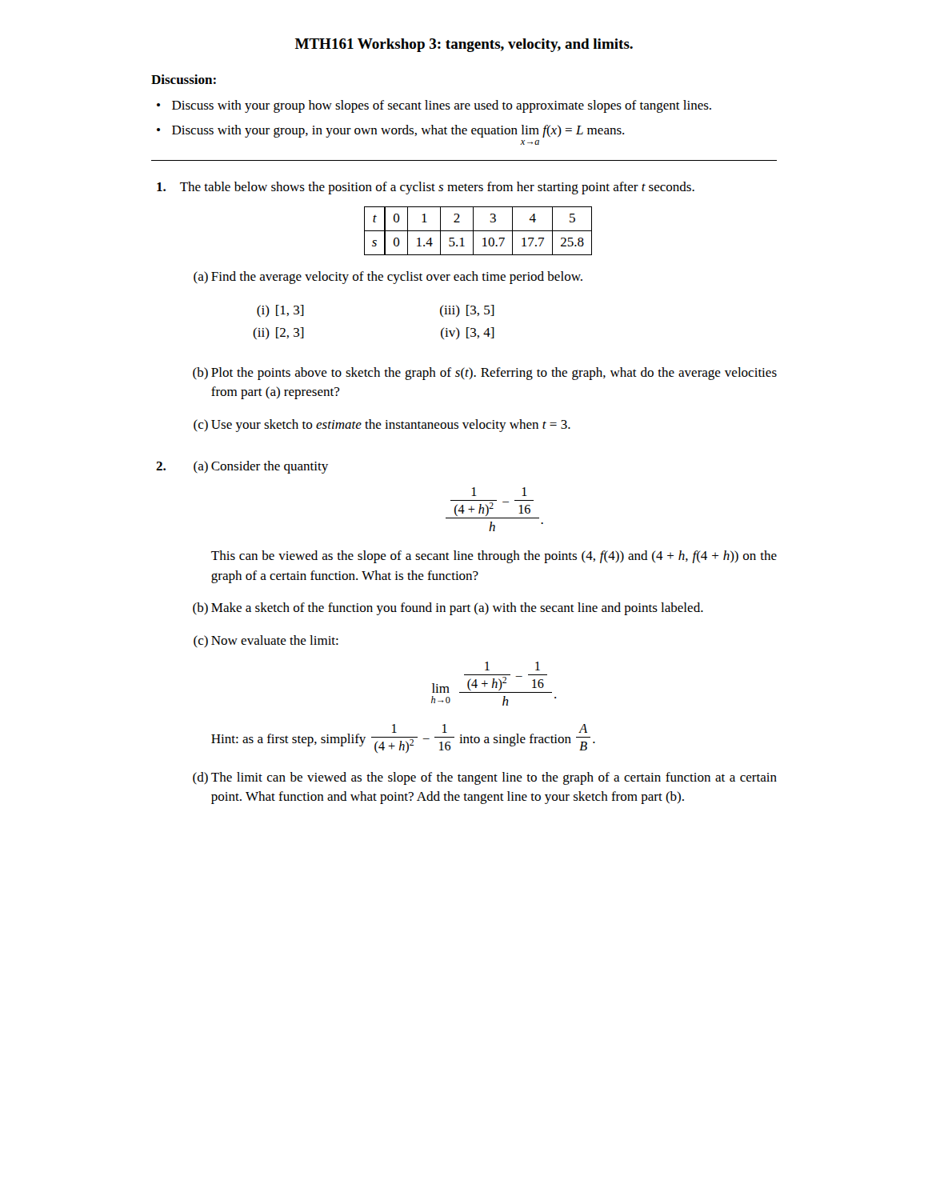MTH161 Workshop 3: tangents, velocity, and limits.
Discussion:
Discuss with your group how slopes of secant lines are used to approximate slopes of tangent lines.
Discuss with your group, in your own words, what the equation limx→a f(x) = L means.
The table below shows the position of a cyclist s meters from her starting point after t seconds.
| t | 0 | 1 | 2 | 3 | 4 | 5 |
| s | 0 | 1.4 | 5.1 | 10.7 | 17.7 | 25.8 |
Find the average velocity of the cyclist over each time period below.
[1, 3]
[2, 3]
[3, 5]
[3, 4]
Plot the points above to sketch the graph of s(t). Referring to the graph, what do the average velocities from part (a) represent?
Use your sketch to estimate the instantaneous velocity when t = 3.
Consider the quantity
1 (4 + h)2 − 1 16 h .
This can be viewed as the slope of a secant line through the points (4, f(4)) and (4 + h, f(4 + h)) on the graph of a certain function. What is the function?
Make a sketch of the function you found in part (a) with the secant line and points labeled.
Now evaluate the limit:
lim h→0 1 (4 + h)2 − 1 16 h .
Hint: as a first step, simplify 1 (4 + h)2 − 1 16 into a single fraction A B .
The limit can be viewed as the slope of the tangent line to the graph of a certain function at a certain point. What function and what point? Add the tangent line to your sketch from part (b).